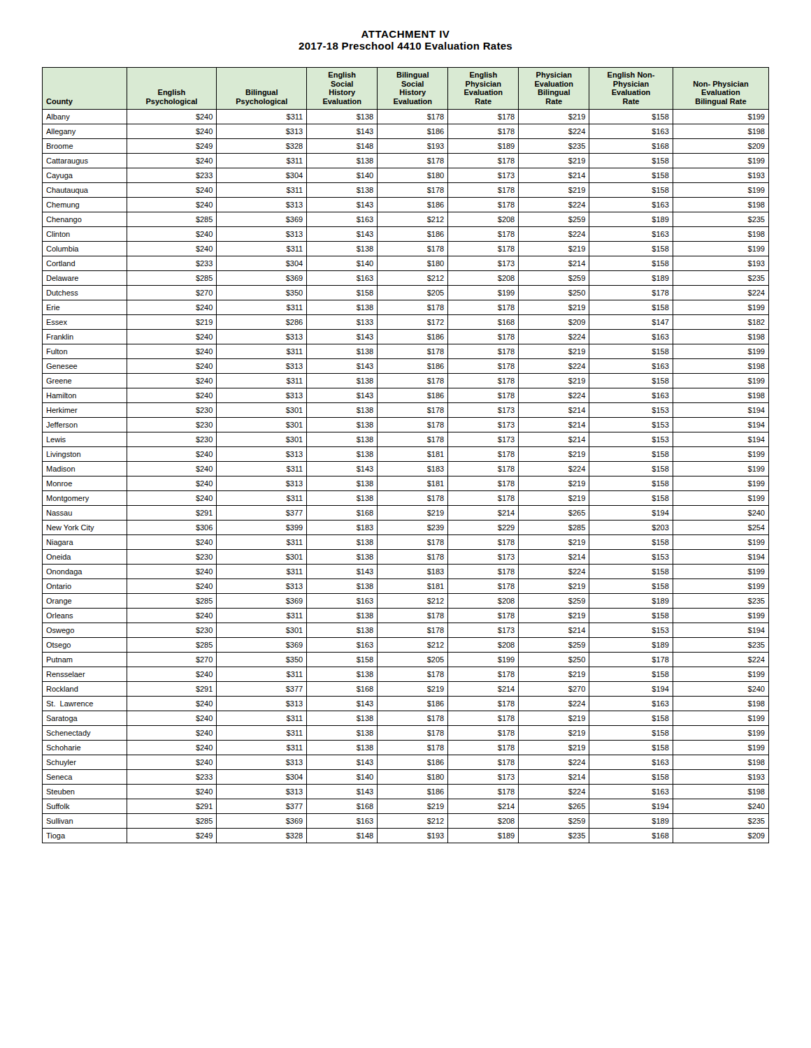ATTACHMENT IV
2017-18 Preschool 4410 Evaluation Rates
| County | English Psychological | Bilingual Psychological | English Social History Evaluation | Bilingual Social History Evaluation | English Physician Evaluation Rate | Physician Evaluation Bilingual Rate | English Non- Physician Evaluation Rate | Non- Physician Evaluation Bilingual Rate |
| --- | --- | --- | --- | --- | --- | --- | --- | --- |
| Albany | $240 | $311 | $138 | $178 | $178 | $219 | $158 | $199 |
| Allegany | $240 | $313 | $143 | $186 | $178 | $224 | $163 | $198 |
| Broome | $249 | $328 | $148 | $193 | $189 | $235 | $168 | $209 |
| Cattaraugus | $240 | $311 | $138 | $178 | $178 | $219 | $158 | $199 |
| Cayuga | $233 | $304 | $140 | $180 | $173 | $214 | $158 | $193 |
| Chautauqua | $240 | $311 | $138 | $178 | $178 | $219 | $158 | $199 |
| Chemung | $240 | $313 | $143 | $186 | $178 | $224 | $163 | $198 |
| Chenango | $285 | $369 | $163 | $212 | $208 | $259 | $189 | $235 |
| Clinton | $240 | $313 | $143 | $186 | $178 | $224 | $163 | $198 |
| Columbia | $240 | $311 | $138 | $178 | $178 | $219 | $158 | $199 |
| Cortland | $233 | $304 | $140 | $180 | $173 | $214 | $158 | $193 |
| Delaware | $285 | $369 | $163 | $212 | $208 | $259 | $189 | $235 |
| Dutchess | $270 | $350 | $158 | $205 | $199 | $250 | $178 | $224 |
| Erie | $240 | $311 | $138 | $178 | $178 | $219 | $158 | $199 |
| Essex | $219 | $286 | $133 | $172 | $168 | $209 | $147 | $182 |
| Franklin | $240 | $313 | $143 | $186 | $178 | $224 | $163 | $198 |
| Fulton | $240 | $311 | $138 | $178 | $178 | $219 | $158 | $199 |
| Genesee | $240 | $313 | $143 | $186 | $178 | $224 | $163 | $198 |
| Greene | $240 | $311 | $138 | $178 | $178 | $219 | $158 | $199 |
| Hamilton | $240 | $313 | $143 | $186 | $178 | $224 | $163 | $198 |
| Herkimer | $230 | $301 | $138 | $178 | $173 | $214 | $153 | $194 |
| Jefferson | $230 | $301 | $138 | $178 | $173 | $214 | $153 | $194 |
| Lewis | $230 | $301 | $138 | $178 | $173 | $214 | $153 | $194 |
| Livingston | $240 | $313 | $138 | $181 | $178 | $219 | $158 | $199 |
| Madison | $240 | $311 | $143 | $183 | $178 | $224 | $158 | $199 |
| Monroe | $240 | $313 | $138 | $181 | $178 | $219 | $158 | $199 |
| Montgomery | $240 | $311 | $138 | $178 | $178 | $219 | $158 | $199 |
| Nassau | $291 | $377 | $168 | $219 | $214 | $265 | $194 | $240 |
| New York City | $306 | $399 | $183 | $239 | $229 | $285 | $203 | $254 |
| Niagara | $240 | $311 | $138 | $178 | $178 | $219 | $158 | $199 |
| Oneida | $230 | $301 | $138 | $178 | $173 | $214 | $153 | $194 |
| Onondaga | $240 | $311 | $143 | $183 | $178 | $224 | $158 | $199 |
| Ontario | $240 | $313 | $138 | $181 | $178 | $219 | $158 | $199 |
| Orange | $285 | $369 | $163 | $212 | $208 | $259 | $189 | $235 |
| Orleans | $240 | $311 | $138 | $178 | $178 | $219 | $158 | $199 |
| Oswego | $230 | $301 | $138 | $178 | $173 | $214 | $153 | $194 |
| Otsego | $285 | $369 | $163 | $212 | $208 | $259 | $189 | $235 |
| Putnam | $270 | $350 | $158 | $205 | $199 | $250 | $178 | $224 |
| Rensselaer | $240 | $311 | $138 | $178 | $178 | $219 | $158 | $199 |
| Rockland | $291 | $377 | $168 | $219 | $214 | $270 | $194 | $240 |
| St. Lawrence | $240 | $313 | $143 | $186 | $178 | $224 | $163 | $198 |
| Saratoga | $240 | $311 | $138 | $178 | $178 | $219 | $158 | $199 |
| Schenectady | $240 | $311 | $138 | $178 | $178 | $219 | $158 | $199 |
| Schoharie | $240 | $311 | $138 | $178 | $178 | $219 | $158 | $199 |
| Schuyler | $240 | $313 | $143 | $186 | $178 | $224 | $163 | $198 |
| Seneca | $233 | $304 | $140 | $180 | $173 | $214 | $158 | $193 |
| Steuben | $240 | $313 | $143 | $186 | $178 | $224 | $163 | $198 |
| Suffolk | $291 | $377 | $168 | $219 | $214 | $265 | $194 | $240 |
| Sullivan | $285 | $369 | $163 | $212 | $208 | $259 | $189 | $235 |
| Tioga | $249 | $328 | $148 | $193 | $189 | $235 | $168 | $209 |